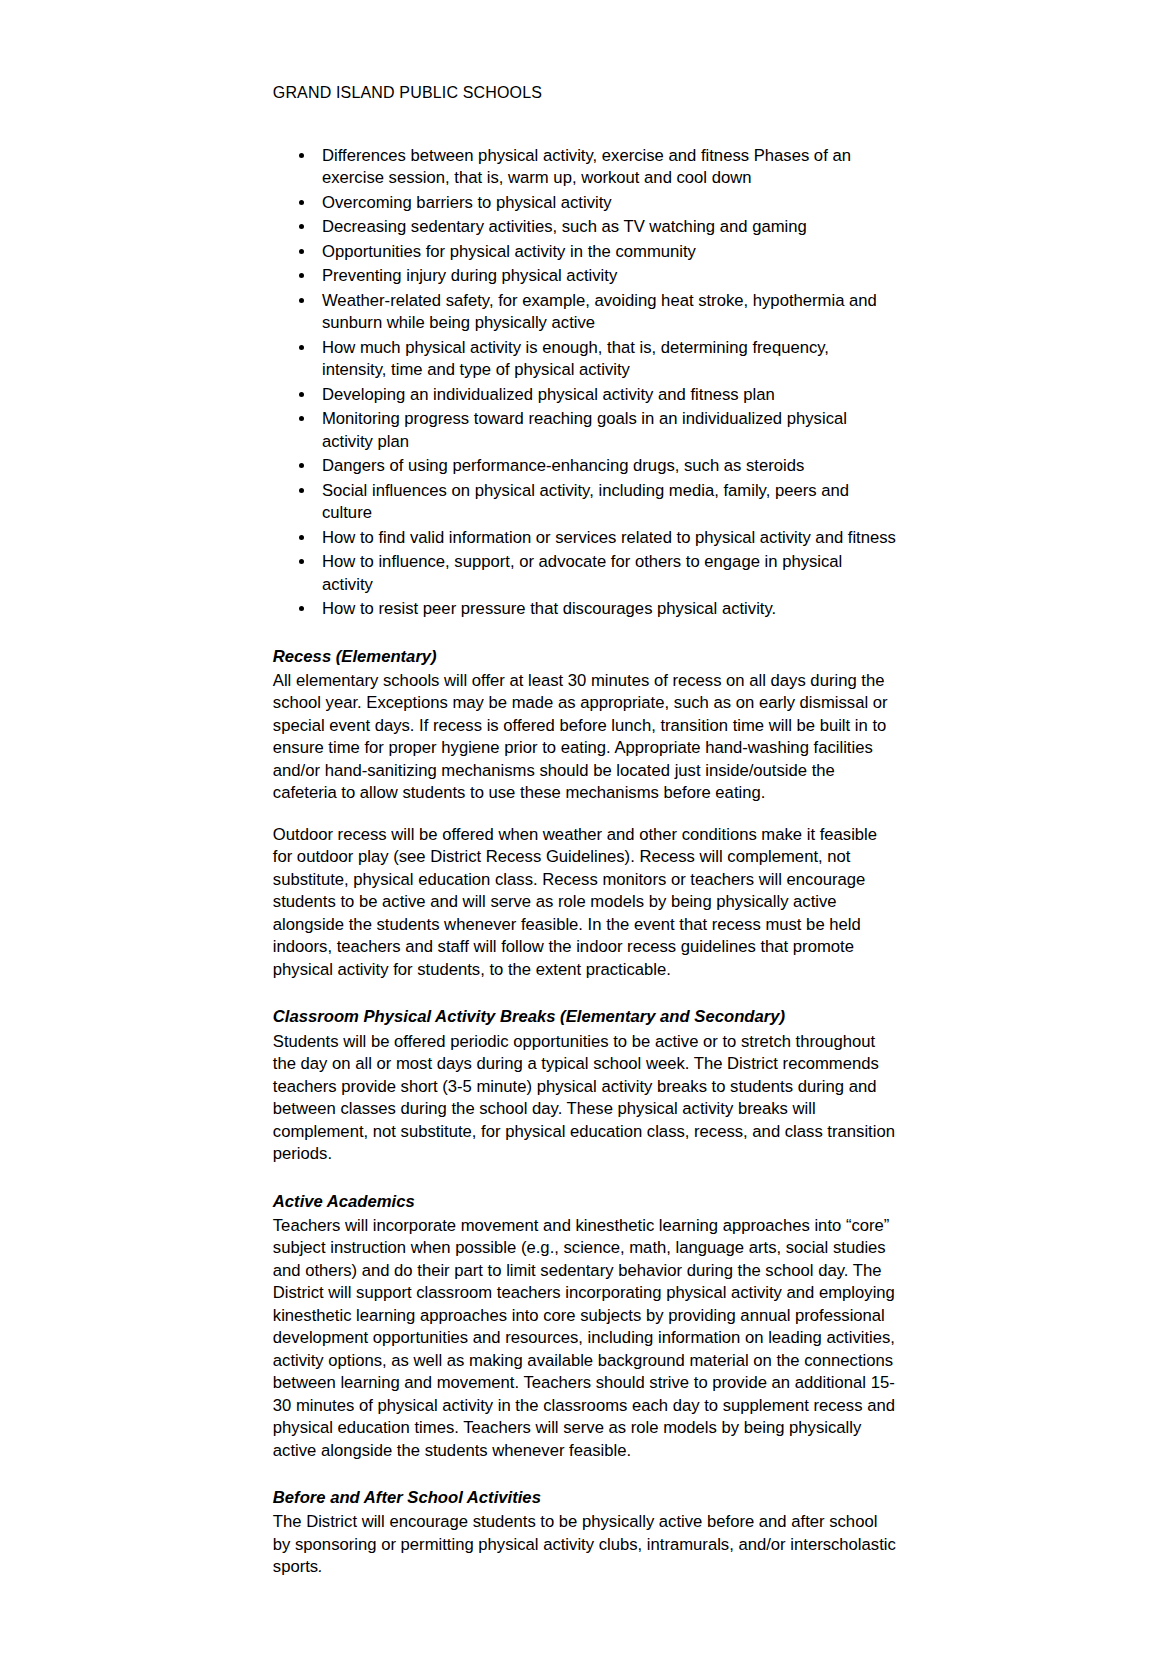GRAND ISLAND PUBLIC SCHOOLS
Differences between physical activity, exercise and fitness Phases of an exercise session, that is, warm up, workout and cool down
Overcoming barriers to physical activity
Decreasing sedentary activities, such as TV watching and gaming
Opportunities for physical activity in the community
Preventing injury during physical activity
Weather-related safety, for example, avoiding heat stroke, hypothermia and sunburn while being physically active
How much physical activity is enough, that is, determining frequency, intensity, time and type of physical activity
Developing an individualized physical activity and fitness plan
Monitoring progress toward reaching goals in an individualized physical activity plan
Dangers of using performance-enhancing drugs, such as steroids
Social influences on physical activity, including media, family, peers and culture
How to find valid information or services related to physical activity and fitness
How to influence, support, or advocate for others to engage in physical activity
How to resist peer pressure that discourages physical activity.
Recess (Elementary)
All elementary schools will offer at least 30 minutes of recess on all days during the school year. Exceptions may be made as appropriate, such as on early dismissal or special event days. If recess is offered before lunch, transition time will be built in to ensure time for proper hygiene prior to eating. Appropriate hand-washing facilities and/or hand-sanitizing mechanisms should be located just inside/outside the cafeteria to allow students to use these mechanisms before eating.
Outdoor recess will be offered when weather and other conditions make it feasible for outdoor play (see District Recess Guidelines). Recess will complement, not substitute, physical education class. Recess monitors or teachers will encourage students to be active and will serve as role models by being physically active alongside the students whenever feasible. In the event that recess must be held indoors, teachers and staff will follow the indoor recess guidelines that promote physical activity for students, to the extent practicable.
Classroom Physical Activity Breaks (Elementary and Secondary)
Students will be offered periodic opportunities to be active or to stretch throughout the day on all or most days during a typical school week. The District recommends teachers provide short (3-5 minute) physical activity breaks to students during and between classes during the school day. These physical activity breaks will complement, not substitute, for physical education class, recess, and class transition periods.
Active Academics
Teachers will incorporate movement and kinesthetic learning approaches into “core” subject instruction when possible (e.g., science, math, language arts, social studies and others) and do their part to limit sedentary behavior during the school day. The District will support classroom teachers incorporating physical activity and employing kinesthetic learning approaches into core subjects by providing annual professional development opportunities and resources, including information on leading activities, activity options, as well as making available background material on the connections between learning and movement. Teachers should strive to provide an additional 15-30 minutes of physical activity in the classrooms each day to supplement recess and physical education times. Teachers will serve as role models by being physically active alongside the students whenever feasible.
Before and After School Activities
The District will encourage students to be physically active before and after school by sponsoring or permitting physical activity clubs, intramurals, and/or interscholastic sports.